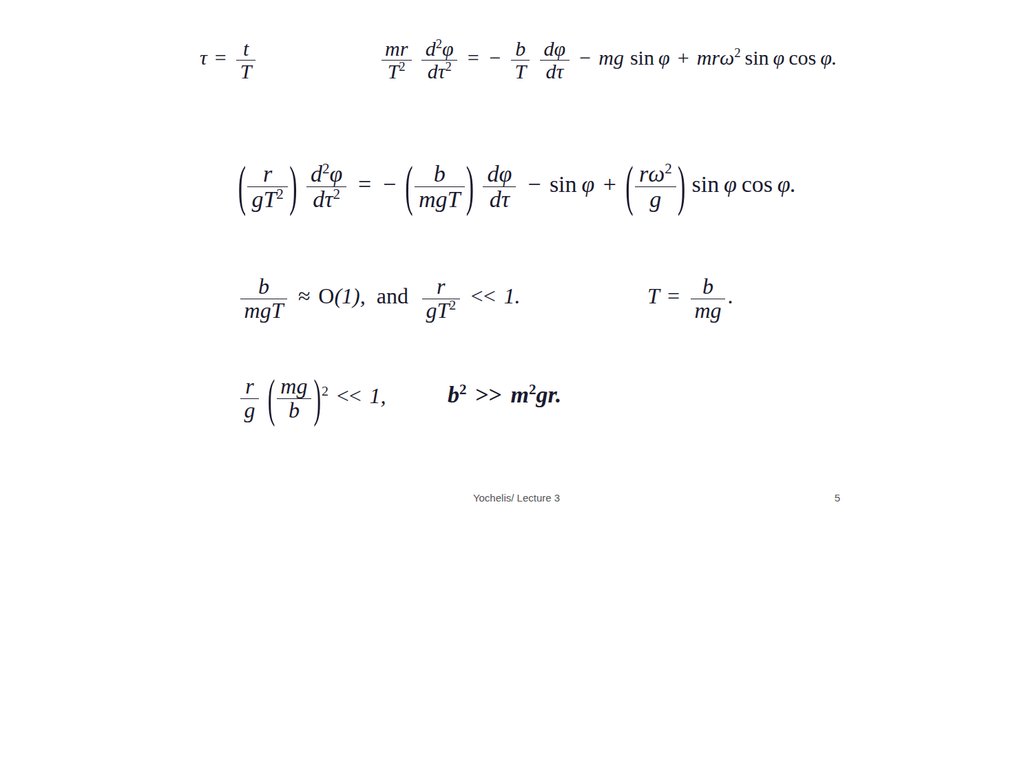τ = tT
mr T2 d2φ dτ2 = − bT dφ dτ − mg sin φ + mrω2 sin φ cos φ.
rgT2 d2φ dτ2 = − bmgT dφ dτ − sin φ + rω2 g sin φ cos φ.
bmgT ≈ O(1), and rgT2 << 1.
T = bmg.
rg mg b 2 << 1,
b2 >> m2gr.
Yochelis/ Lecture 3
5